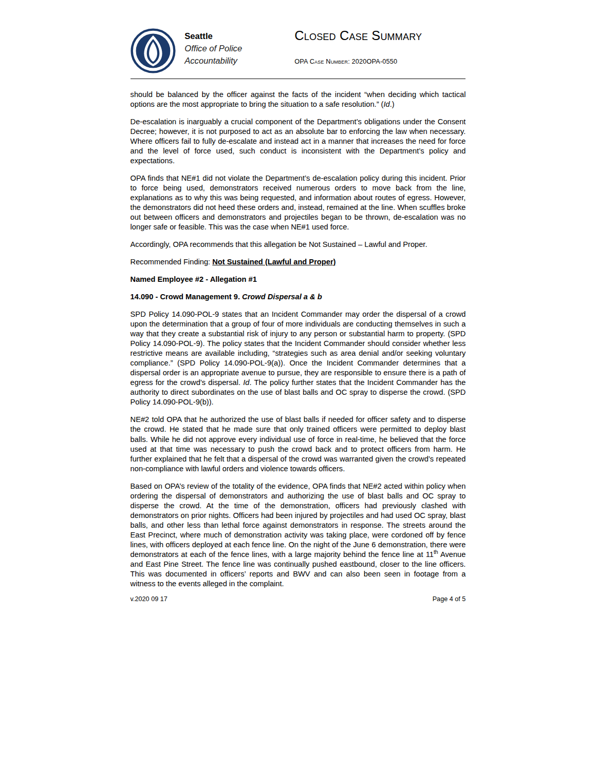Seattle
Office of Police
Accountability
Closed Case Summary
OPA Case Number: 2020OPA-0550
should be balanced by the officer against the facts of the incident “when deciding which tactical options are the most appropriate to bring the situation to a safe resolution.” (Id.)
De-escalation is inarguably a crucial component of the Department’s obligations under the Consent Decree; however, it is not purposed to act as an absolute bar to enforcing the law when necessary. Where officers fail to fully de-escalate and instead act in a manner that increases the need for force and the level of force used, such conduct is inconsistent with the Department’s policy and expectations.
OPA finds that NE#1 did not violate the Department’s de-escalation policy during this incident. Prior to force being used, demonstrators received numerous orders to move back from the line, explanations as to why this was being requested, and information about routes of egress. However, the demonstrators did not heed these orders and, instead, remained at the line. When scuffles broke out between officers and demonstrators and projectiles began to be thrown, de-escalation was no longer safe or feasible. This was the case when NE#1 used force.
Accordingly, OPA recommends that this allegation be Not Sustained – Lawful and Proper.
Recommended Finding: Not Sustained (Lawful and Proper)
Named Employee #2 - Allegation #1
14.090 - Crowd Management 9. Crowd Dispersal a & b
SPD Policy 14.090-POL-9 states that an Incident Commander may order the dispersal of a crowd upon the determination that a group of four of more individuals are conducting themselves in such a way that they create a substantial risk of injury to any person or substantial harm to property. (SPD Policy 14.090-POL-9). The policy states that the Incident Commander should consider whether less restrictive means are available including, “strategies such as area denial and/or seeking voluntary compliance.” (SPD Policy 14.090-POL-9(a)). Once the Incident Commander determines that a dispersal order is an appropriate avenue to pursue, they are responsible to ensure there is a path of egress for the crowd’s dispersal. Id. The policy further states that the Incident Commander has the authority to direct subordinates on the use of blast balls and OC spray to disperse the crowd. (SPD Policy 14.090-POL-9(b)).
NE#2 told OPA that he authorized the use of blast balls if needed for officer safety and to disperse the crowd. He stated that he made sure that only trained officers were permitted to deploy blast balls. While he did not approve every individual use of force in real-time, he believed that the force used at that time was necessary to push the crowd back and to protect officers from harm. He further explained that he felt that a dispersal of the crowd was warranted given the crowd’s repeated non-compliance with lawful orders and violence towards officers.
Based on OPA’s review of the totality of the evidence, OPA finds that NE#2 acted within policy when ordering the dispersal of demonstrators and authorizing the use of blast balls and OC spray to disperse the crowd. At the time of the demonstration, officers had previously clashed with demonstrators on prior nights. Officers had been injured by projectiles and had used OC spray, blast balls, and other less than lethal force against demonstrators in response. The streets around the East Precinct, where much of demonstration activity was taking place, were cordoned off by fence lines, with officers deployed at each fence line. On the night of the June 6 demonstration, there were demonstrators at each of the fence lines, with a large majority behind the fence line at 11th Avenue and East Pine Street. The fence line was continually pushed eastbound, closer to the line officers. This was documented in officers’ reports and BWV and can also been seen in footage from a witness to the events alleged in the complaint.
v.2020 09 17
Page 4 of 5